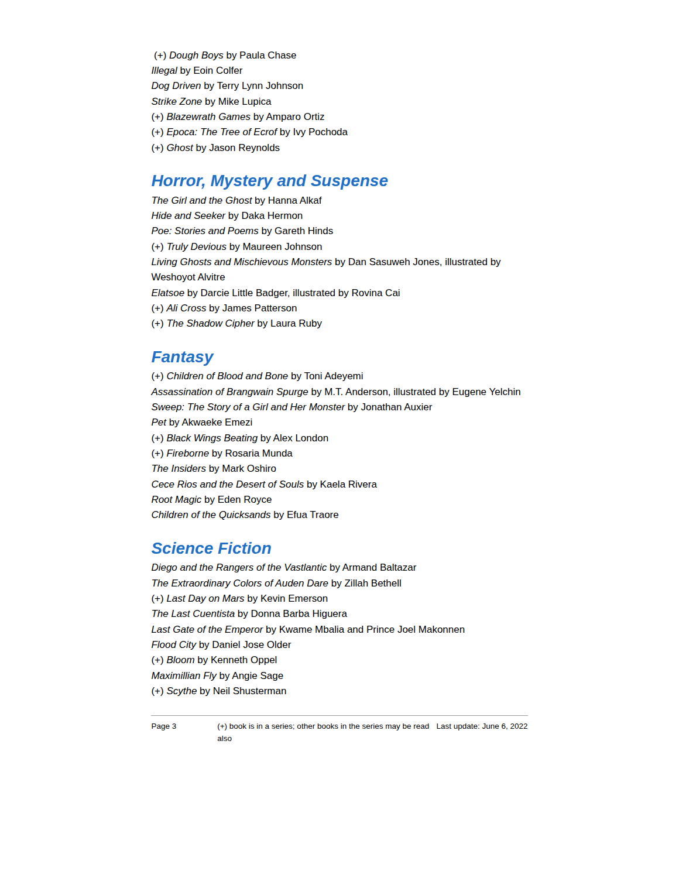(+) Dough Boys by Paula Chase
Illegal by Eoin Colfer
Dog Driven by Terry Lynn Johnson
Strike Zone by Mike Lupica
(+) Blazewrath Games by Amparo Ortiz
(+) Epoca: The Tree of Ecrof by Ivy Pochoda
(+) Ghost by Jason Reynolds
Horror, Mystery and Suspense
The Girl and the Ghost by Hanna Alkaf
Hide and Seeker by Daka Hermon
Poe: Stories and Poems by Gareth Hinds
(+) Truly Devious by Maureen Johnson
Living Ghosts and Mischievous Monsters by Dan Sasuweh Jones, illustrated by Weshoyot Alvitre
Elatsoe by Darcie Little Badger, illustrated by Rovina Cai
(+) Ali Cross by James Patterson
(+) The Shadow Cipher by Laura Ruby
Fantasy
(+) Children of Blood and Bone by Toni Adeyemi
Assassination of Brangwain Spurge by M.T. Anderson, illustrated by Eugene Yelchin
Sweep: The Story of a Girl and Her Monster by Jonathan Auxier
Pet by Akwaeke Emezi
(+) Black Wings Beating by Alex London
(+) Fireborne by Rosaria Munda
The Insiders by Mark Oshiro
Cece Rios and the Desert of Souls by Kaela Rivera
Root Magic by Eden Royce
Children of the Quicksands by Efua Traore
Science Fiction
Diego and the Rangers of the Vastlantic by Armand Baltazar
The Extraordinary Colors of Auden Dare by Zillah Bethell
(+) Last Day on Mars by Kevin Emerson
The Last Cuentista by Donna Barba Higuera
Last Gate of the Emperor by Kwame Mbalia and Prince Joel Makonnen
Flood City by Daniel Jose Older
(+) Bloom by Kenneth Oppel
Maximillian Fly by Angie Sage
(+) Scythe by Neil Shusterman
Page 3
(+) book is in a series; other books in the series may be read also
Last update: June 6, 2022